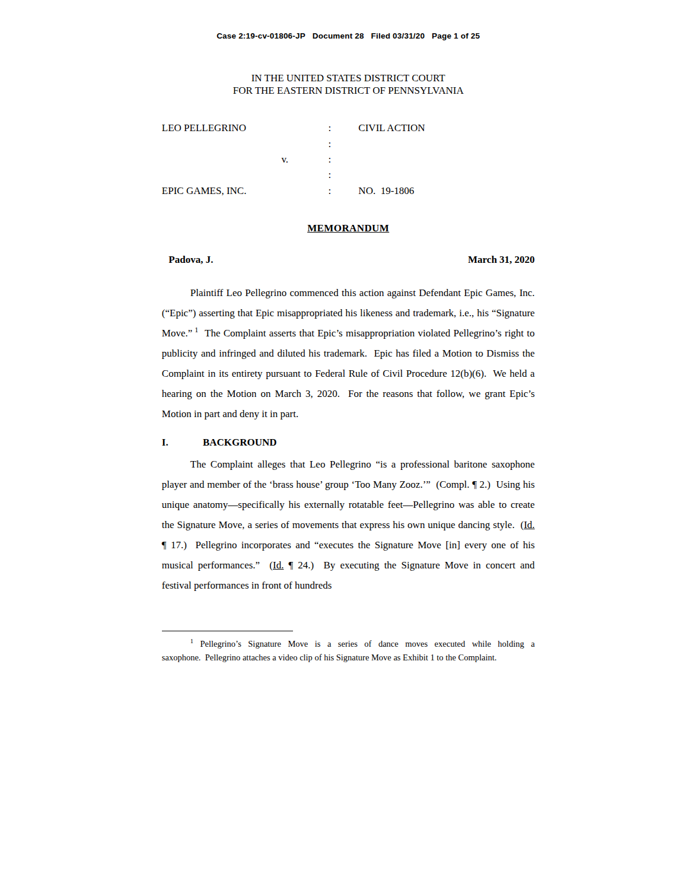Case 2:19-cv-01806-JP Document 28 Filed 03/31/20 Page 1 of 25
IN THE UNITED STATES DISTRICT COURT
FOR THE EASTERN DISTRICT OF PENNSYLVANIA
| LEO PELLEGRINO | : | CIVIL ACTION |
| | : | |
| v. | : | |
| | : | |
| EPIC GAMES, INC. | : | NO. 19-1806 |
MEMORANDUM
Padova, J. March 31, 2020
Plaintiff Leo Pellegrino commenced this action against Defendant Epic Games, Inc. (“Epic”) asserting that Epic misappropriated his likeness and trademark, i.e., his “Signature Move.” 1 The Complaint asserts that Epic’s misappropriation violated Pellegrino’s right to publicity and infringed and diluted his trademark. Epic has filed a Motion to Dismiss the Complaint in its entirety pursuant to Federal Rule of Civil Procedure 12(b)(6). We held a hearing on the Motion on March 3, 2020. For the reasons that follow, we grant Epic’s Motion in part and deny it in part.
I. BACKGROUND
The Complaint alleges that Leo Pellegrino “is a professional baritone saxophone player and member of the ‘brass house’ group ‘Too Many Zooz.’” (Compl. ¶ 2.) Using his unique anatomy—specifically his externally rotatable feet—Pellegrino was able to create the Signature Move, a series of movements that express his own unique dancing style. (Id. ¶ 17.) Pellegrino incorporates and “executes the Signature Move [in] every one of his musical performances.” (Id. ¶ 24.) By executing the Signature Move in concert and festival performances in front of hundreds
1 Pellegrino’s Signature Move is a series of dance moves executed while holding a saxophone. Pellegrino attaches a video clip of his Signature Move as Exhibit 1 to the Complaint.